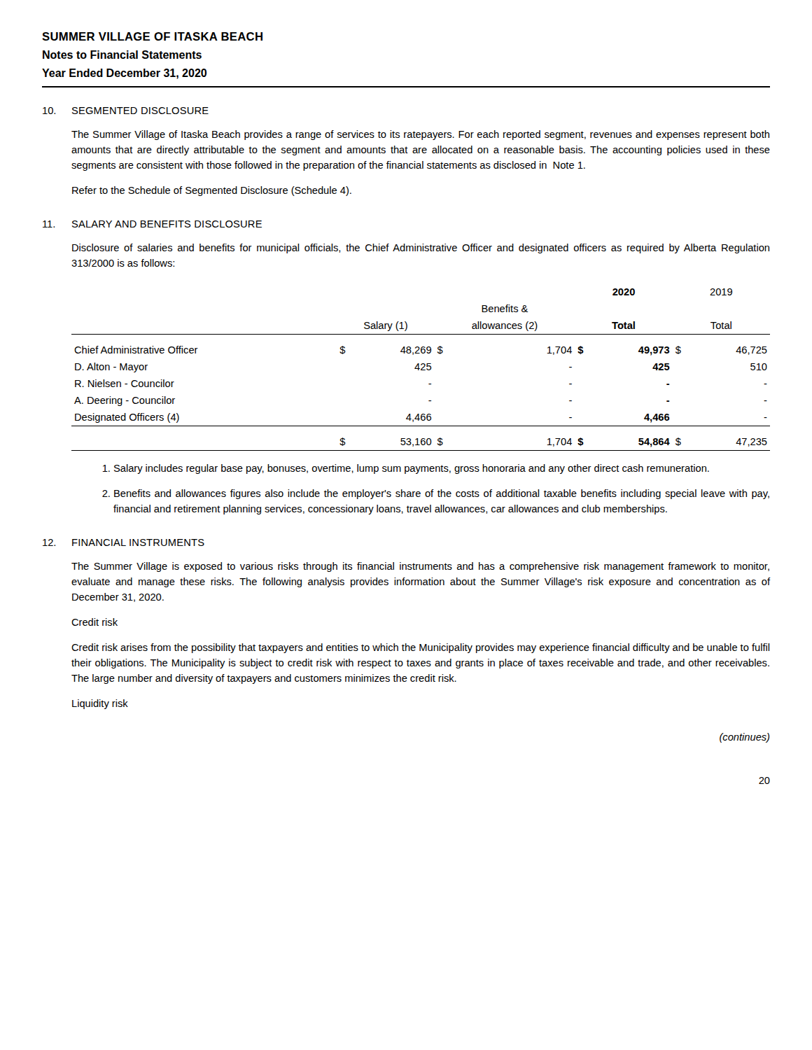SUMMER VILLAGE OF ITASKA BEACH
Notes to Financial Statements
Year Ended December 31, 2020
10. SEGMENTED DISCLOSURE
The Summer Village of Itaska Beach provides a range of services to its ratepayers. For each reported segment, revenues and expenses represent both amounts that are directly attributable to the segment and amounts that are allocated on a reasonable basis. The accounting policies used in these segments are consistent with those followed in the preparation of the financial statements as disclosed in Note 1.
Refer to the Schedule of Segmented Disclosure (Schedule 4).
11. SALARY AND BENEFITS DISCLOSURE
Disclosure of salaries and benefits for municipal officials, the Chief Administrative Officer and designated officers as required by Alberta Regulation 313/2000 is as follows:
| | | | 2020 | 2019 |
| --- | --- | --- | --- | --- |
| | | Benefits & | | |
| | Salary (1) | allowances (2) | Total | Total |
| Chief Administrative Officer | $ | 48,269 | $ | 1,704 | $ | 49,973 | $ | 46,725 |
| D. Alton - Mayor | | 425 | | - | | 425 | | 510 |
| R. Nielsen - Councilor | | - | | - | | - | | - |
| A. Deering - Councilor | | - | | - | | - | | - |
| Designated Officers (4) | | 4,466 | | - | | 4,466 | | - |
| | $ | 53,160 | $ | 1,704 | $ | 54,864 | $ | 47,235 |
Salary includes regular base pay, bonuses, overtime, lump sum payments, gross honoraria and any other direct cash remuneration.
Benefits and allowances figures also include the employer's share of the costs of additional taxable benefits including special leave with pay, financial and retirement planning services, concessionary loans, travel allowances, car allowances and club memberships.
12. FINANCIAL INSTRUMENTS
The Summer Village is exposed to various risks through its financial instruments and has a comprehensive risk management framework to monitor, evaluate and manage these risks. The following analysis provides information about the Summer Village's risk exposure and concentration as of December 31, 2020.
Credit risk
Credit risk arises from the possibility that taxpayers and entities to which the Municipality provides may experience financial difficulty and be unable to fulfil their obligations. The Municipality is subject to credit risk with respect to taxes and grants in place of taxes receivable and trade, and other receivables. The large number and diversity of taxpayers and customers minimizes the credit risk.
Liquidity risk
(continues)
20